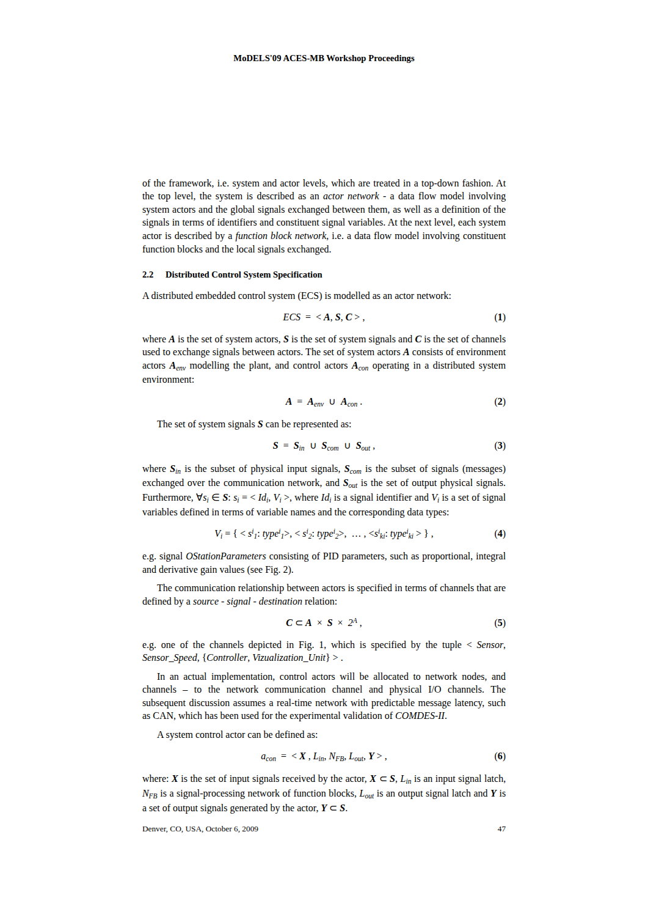MoDELS'09 ACES-MB Workshop Proceedings
of the framework, i.e. system and actor levels, which are treated in a top-down fashion. At the top level, the system is described as an actor network - a data flow model involving system actors and the global signals exchanged between them, as well as a definition of the signals in terms of identifiers and constituent signal variables. At the next level, each system actor is described by a function block network, i.e. a data flow model involving constituent function blocks and the local signals exchanged.
2.2 Distributed Control System Specification
A distributed embedded control system (ECS) is modelled as an actor network:
ECS = < A, S, C > , (1)
where A is the set of system actors, S is the set of system signals and C is the set of channels used to exchange signals between actors. The set of system actors A consists of environment actors Aenv modelling the plant, and control actors Acon operating in a distributed system environment:
A = Aenv ∪ Acon . (2)
The set of system signals S can be represented as:
S = Sin ∪ Scom ∪ Sout , (3)
where Sin is the subset of physical input signals, Scom is the subset of signals (messages) exchanged over the communication network, and Sout is the set of output physical signals. Furthermore, ∀si ∈ S: si = < Idi, Vi >, where Idi is a signal identifier and Vi is a set of signal variables defined in terms of variable names and the corresponding data types:
Vi = { < si1: typei1>, < si2: typei2>, … , <siki: typeiki > } , (4)
e.g. signal OStationParameters consisting of PID parameters, such as proportional, integral and derivative gain values (see Fig. 2).
The communication relationship between actors is specified in terms of channels that are defined by a source - signal - destination relation:
C ⊂ A × S × 2A , (5)
e.g. one of the channels depicted in Fig. 1, which is specified by the tuple < Sensor, Sensor_Speed, {Controller, Vizualization_Unit} > .
In an actual implementation, control actors will be allocated to network nodes, and channels – to the network communication channel and physical I/O channels. The subsequent discussion assumes a real-time network with predictable message latency, such as CAN, which has been used for the experimental validation of COMDES-II.
A system control actor can be defined as:
acon = < X , Lin, NFB, Lout, Y > , (6)
where: X is the set of input signals received by the actor, X ⊂ S, Lin is an input signal latch, NFB is a signal-processing network of function blocks, Lout is an output signal latch and Y is a set of output signals generated by the actor, Y ⊂ S.
Denver, CO, USA, October 6, 2009
47